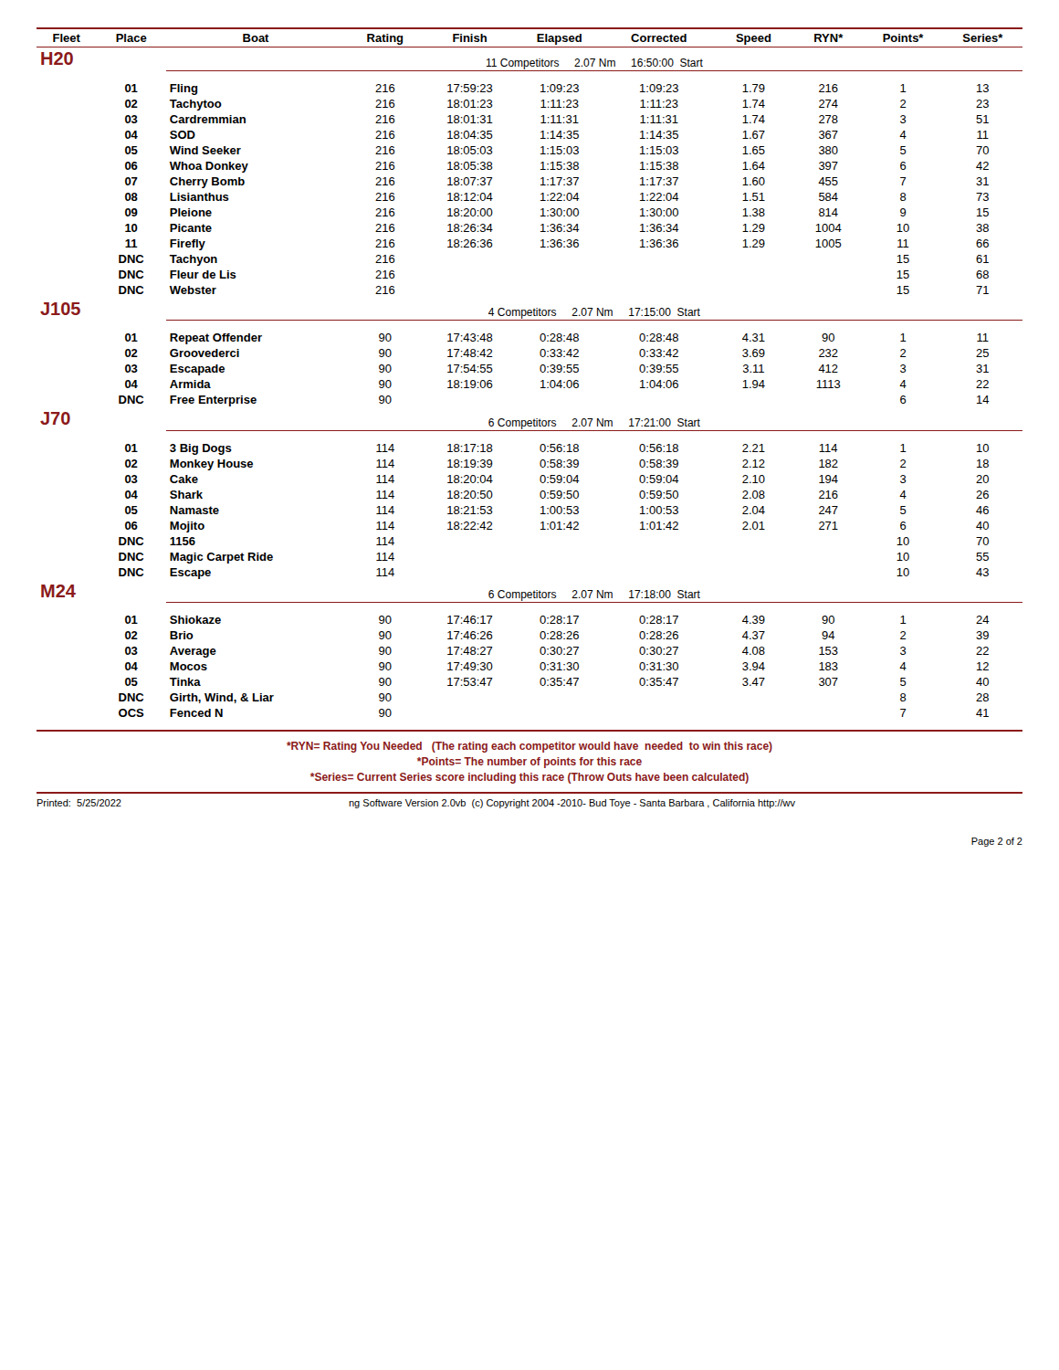| Fleet | Place | Boat | Rating | Finish | Elapsed | Corrected | Speed | RYN* | Points* | Series* |
| --- | --- | --- | --- | --- | --- | --- | --- | --- | --- | --- |
| H20 | | 11 Competitors 2.07 Nm 16:50:00 Start |
| | 01 | Fling | 216 | 17:59:23 | 1:09:23 | 1:09:23 | 1.79 | 216 | 1 | 13 |
| | 02 | Tachytoo | 216 | 18:01:23 | 1:11:23 | 1:11:23 | 1.74 | 274 | 2 | 23 |
| | 03 | Cardremmian | 216 | 18:01:31 | 1:11:31 | 1:11:31 | 1.74 | 278 | 3 | 51 |
| | 04 | SOD | 216 | 18:04:35 | 1:14:35 | 1:14:35 | 1.67 | 367 | 4 | 11 |
| | 05 | Wind Seeker | 216 | 18:05:03 | 1:15:03 | 1:15:03 | 1.65 | 380 | 5 | 70 |
| | 06 | Whoa Donkey | 216 | 18:05:38 | 1:15:38 | 1:15:38 | 1.64 | 397 | 6 | 42 |
| | 07 | Cherry Bomb | 216 | 18:07:37 | 1:17:37 | 1:17:37 | 1.60 | 455 | 7 | 31 |
| | 08 | Lisianthus | 216 | 18:12:04 | 1:22:04 | 1:22:04 | 1.51 | 584 | 8 | 73 |
| | 09 | Pleione | 216 | 18:20:00 | 1:30:00 | 1:30:00 | 1.38 | 814 | 9 | 15 |
| | 10 | Picante | 216 | 18:26:34 | 1:36:34 | 1:36:34 | 1.29 | 1004 | 10 | 38 |
| | 11 | Firefly | 216 | 18:26:36 | 1:36:36 | 1:36:36 | 1.29 | 1005 | 11 | 66 |
| | DNC | Tachyon | 216 | | | | | | 15 | 61 |
| | DNC | Fleur de Lis | 216 | | | | | | 15 | 68 |
| | DNC | Webster | 216 | | | | | | 15 | 71 |
| J105 | | 4 Competitors 2.07 Nm 17:15:00 Start |
| | 01 | Repeat Offender | 90 | 17:43:48 | 0:28:48 | 0:28:48 | 4.31 | 90 | 1 | 11 |
| | 02 | Groovederci | 90 | 17:48:42 | 0:33:42 | 0:33:42 | 3.69 | 232 | 2 | 25 |
| | 03 | Escapade | 90 | 17:54:55 | 0:39:55 | 0:39:55 | 3.11 | 412 | 3 | 31 |
| | 04 | Armida | 90 | 18:19:06 | 1:04:06 | 1:04:06 | 1.94 | 1113 | 4 | 22 |
| | DNC | Free Enterprise | 90 | | | | | | 6 | 14 |
| J70 | | 6 Competitors 2.07 Nm 17:21:00 Start |
| | 01 | 3 Big Dogs | 114 | 18:17:18 | 0:56:18 | 0:56:18 | 2.21 | 114 | 1 | 10 |
| | 02 | Monkey House | 114 | 18:19:39 | 0:58:39 | 0:58:39 | 2.12 | 182 | 2 | 18 |
| | 03 | Cake | 114 | 18:20:04 | 0:59:04 | 0:59:04 | 2.10 | 194 | 3 | 20 |
| | 04 | Shark | 114 | 18:20:50 | 0:59:50 | 0:59:50 | 2.08 | 216 | 4 | 26 |
| | 05 | Namaste | 114 | 18:21:53 | 1:00:53 | 1:00:53 | 2.04 | 247 | 5 | 46 |
| | 06 | Mojito | 114 | 18:22:42 | 1:01:42 | 1:01:42 | 2.01 | 271 | 6 | 40 |
| | DNC | 1156 | 114 | | | | | | 10 | 70 |
| | DNC | Magic Carpet Ride | 114 | | | | | | 10 | 55 |
| | DNC | Escape | 114 | | | | | | 10 | 43 |
| M24 | | 6 Competitors 2.07 Nm 17:18:00 Start |
| | 01 | Shiokaze | 90 | 17:46:17 | 0:28:17 | 0:28:17 | 4.39 | 90 | 1 | 24 |
| | 02 | Brio | 90 | 17:46:26 | 0:28:26 | 0:28:26 | 4.37 | 94 | 2 | 39 |
| | 03 | Average | 90 | 17:48:27 | 0:30:27 | 0:30:27 | 4.08 | 153 | 3 | 22 |
| | 04 | Mocos | 90 | 17:49:30 | 0:31:30 | 0:31:30 | 3.94 | 183 | 4 | 12 |
| | 05 | Tinka | 90 | 17:53:47 | 0:35:47 | 0:35:47 | 3.47 | 307 | 5 | 40 |
| | DNC | Girth, Wind, & Liar | 90 | | | | | | 8 | 28 |
| | OCS | Fenced N | 90 | | | | | | 7 | 41 |
*RYN= Rating You Needed (The rating each competitor would have needed to win this race)
*Points= The number of points for this race
*Series= Current Series score including this race (Throw Outs have been calculated)
Printed: 5/25/2022 ng Software Version 2.0vb (c) Copyright 2004 -2010- Bud Toye - Santa Barbara , California http://wv
Page 2 of 2